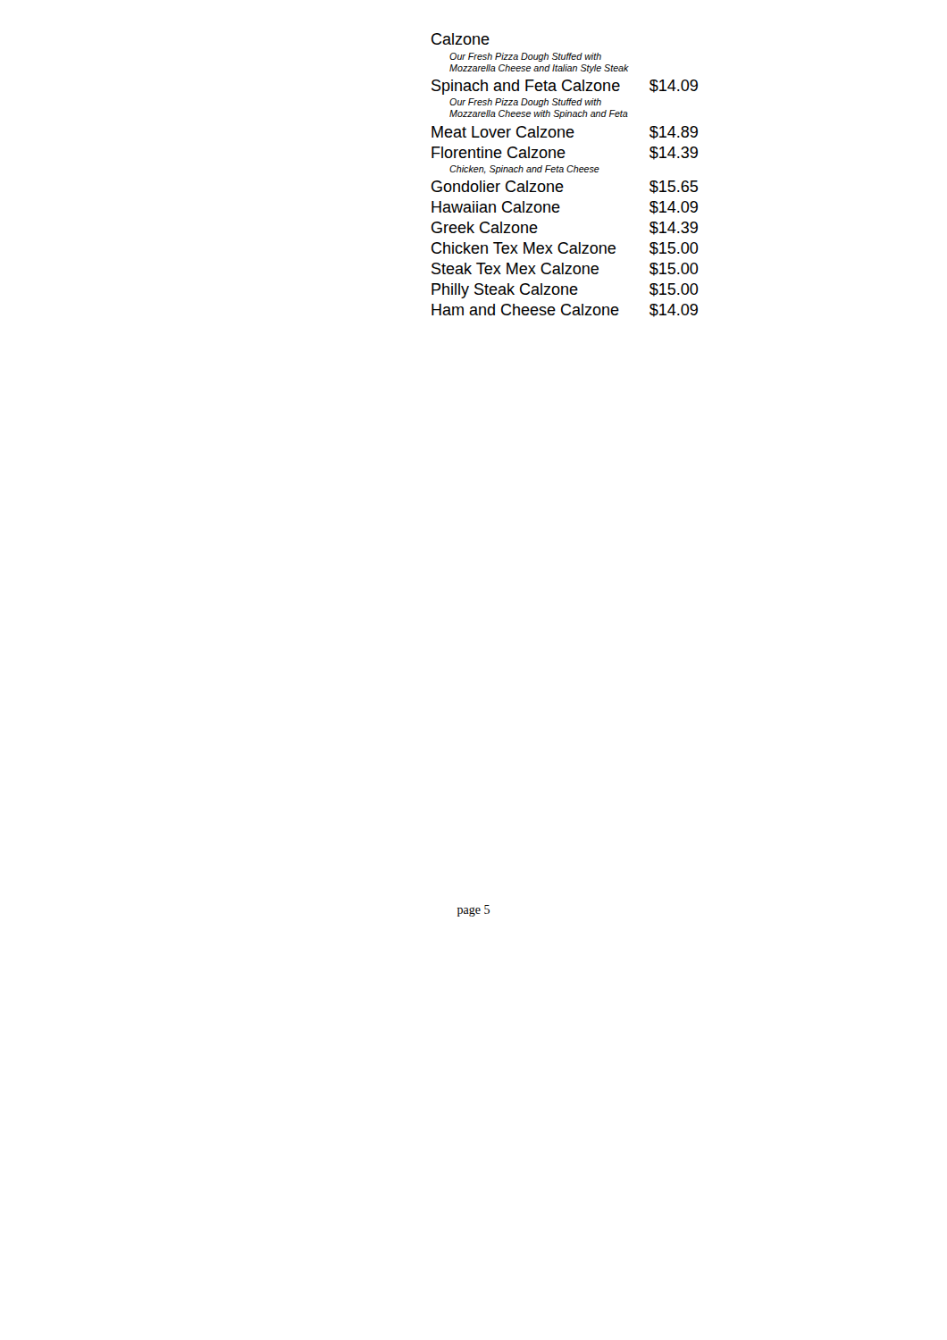Calzone
Our Fresh Pizza Dough Stuffed with Mozzarella Cheese and Italian Style Steak
Spinach and Feta Calzone $14.09
Our Fresh Pizza Dough Stuffed with Mozzarella Cheese with Spinach and Feta
Meat Lover Calzone $14.89
Florentine Calzone $14.39
Chicken, Spinach and Feta Cheese
Gondolier Calzone $15.65
Hawaiian Calzone $14.09
Greek Calzone $14.39
Chicken Tex Mex Calzone $15.00
Steak Tex Mex Calzone $15.00
Philly Steak Calzone $15.00
Ham and Cheese Calzone $14.09
page 5